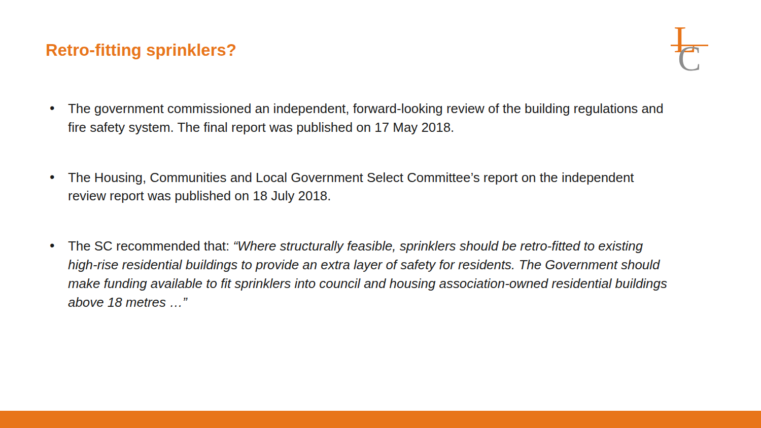L C
Retro-fitting sprinklers?
The government commissioned an independent, forward-looking review of the building regulations and fire safety system. The final report was published on 17 May 2018.
The Housing, Communities and Local Government Select Committee’s report on the independent review report was published on 18 July 2018.
The SC recommended that: “Where structurally feasible, sprinklers should be retro-fitted to existing high-rise residential buildings to provide an extra layer of safety for residents. The Government should make funding available to fit sprinklers into council and housing association-owned residential buildings above 18 metres …”